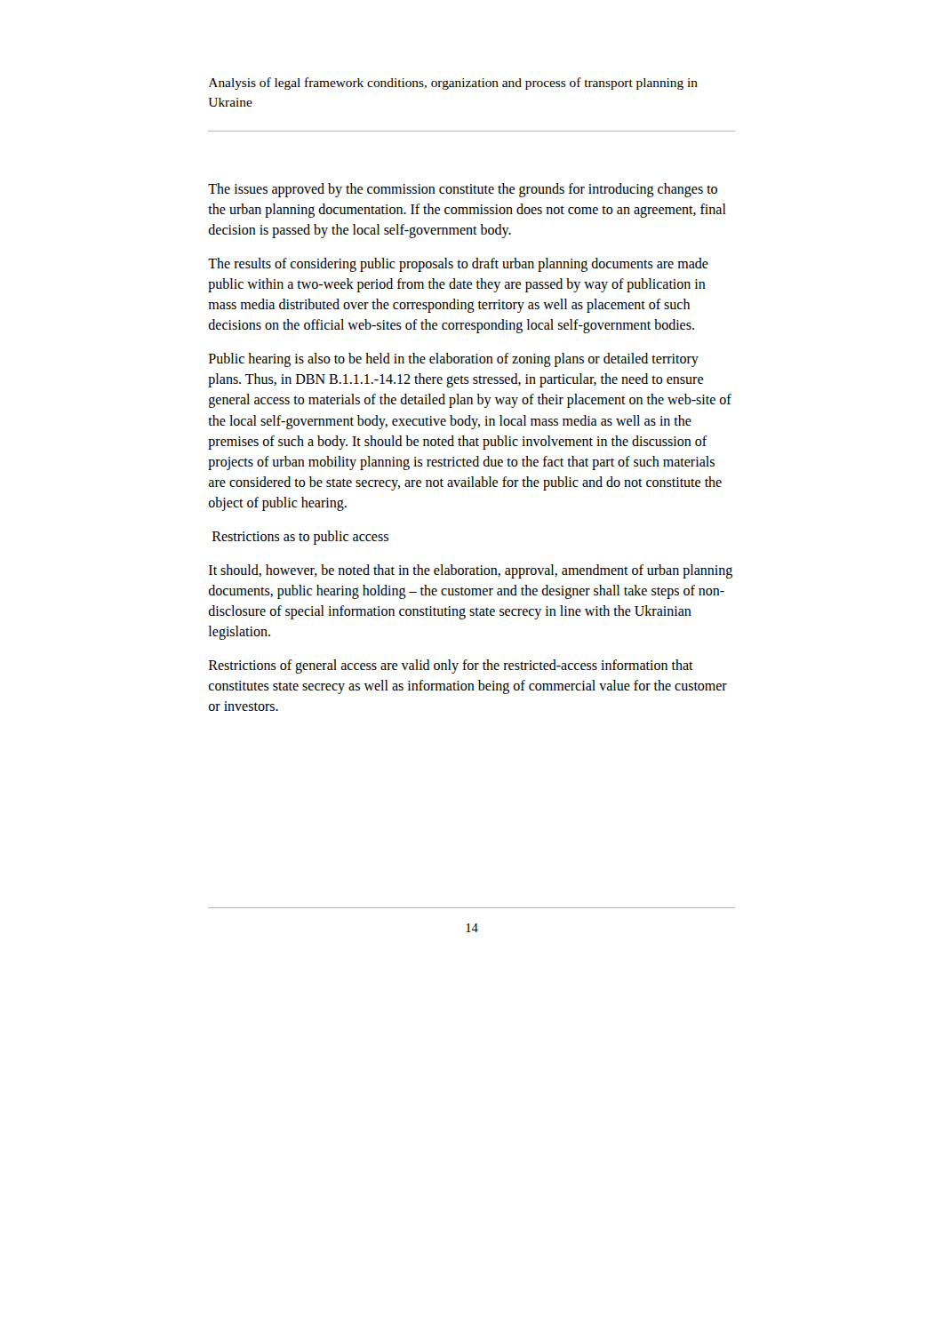Analysis of legal framework conditions, organization and process of transport planning in Ukraine
The issues approved by the commission constitute the grounds for introducing changes to the urban planning documentation. If the commission does not come to an agreement, final decision is passed by the local self-government body.
The results of considering public proposals to draft urban planning documents are made public within a two-week period from the date they are passed by way of publication in mass media distributed over the corresponding territory as well as placement of such decisions on the official web-sites of the corresponding local self-government bodies.
Public hearing is also to be held in the elaboration of zoning plans or detailed territory plans. Thus, in DBN B.1.1.1.-14.12 there gets stressed, in particular, the need to ensure general access to materials of the detailed plan by way of their placement on the web-site of the local self-government body, executive body, in local mass media as well as in the premises of such a body. It should be noted that public involvement in the discussion of projects of urban mobility planning is restricted due to the fact that part of such materials are considered to be state secrecy, are not available for the public and do not constitute the object of public hearing.
Restrictions as to public access
It should, however, be noted that in the elaboration, approval, amendment of urban planning documents, public hearing holding – the customer and the designer shall take steps of non-disclosure of special information constituting state secrecy in line with the Ukrainian legislation.
Restrictions of general access are valid only for the restricted-access information that constitutes state secrecy as well as information being of commercial value for the customer or investors.
14